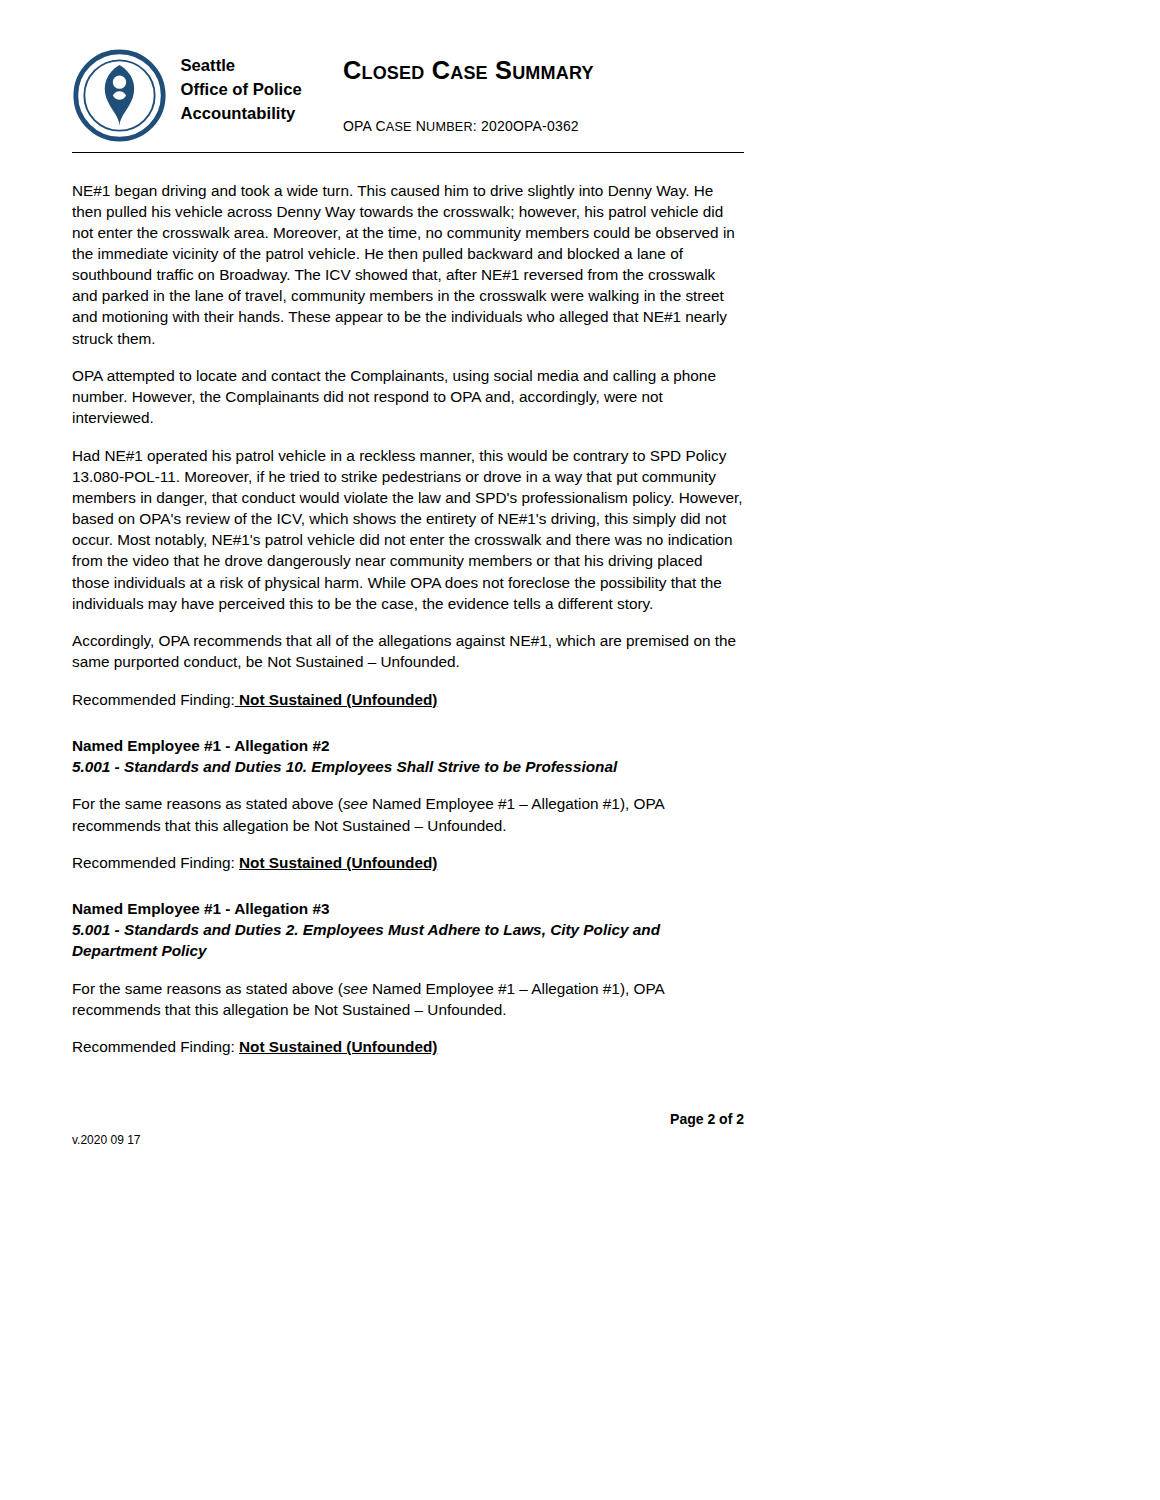Seattle
Office of Police
Accountability
Closed Case Summary
OPA CASE NUMBER: 2020OPA-0362
NE#1 began driving and took a wide turn. This caused him to drive slightly into Denny Way. He then pulled his vehicle across Denny Way towards the crosswalk; however, his patrol vehicle did not enter the crosswalk area. Moreover, at the time, no community members could be observed in the immediate vicinity of the patrol vehicle. He then pulled backward and blocked a lane of southbound traffic on Broadway. The ICV showed that, after NE#1 reversed from the crosswalk and parked in the lane of travel, community members in the crosswalk were walking in the street and motioning with their hands. These appear to be the individuals who alleged that NE#1 nearly struck them.
OPA attempted to locate and contact the Complainants, using social media and calling a phone number. However, the Complainants did not respond to OPA and, accordingly, were not interviewed.
Had NE#1 operated his patrol vehicle in a reckless manner, this would be contrary to SPD Policy 13.080-POL-11. Moreover, if he tried to strike pedestrians or drove in a way that put community members in danger, that conduct would violate the law and SPD's professionalism policy. However, based on OPA's review of the ICV, which shows the entirety of NE#1's driving, this simply did not occur. Most notably, NE#1's patrol vehicle did not enter the crosswalk and there was no indication from the video that he drove dangerously near community members or that his driving placed those individuals at a risk of physical harm. While OPA does not foreclose the possibility that the individuals may have perceived this to be the case, the evidence tells a different story.
Accordingly, OPA recommends that all of the allegations against NE#1, which are premised on the same purported conduct, be Not Sustained – Unfounded.
Recommended Finding: Not Sustained (Unfounded)
Named Employee #1 - Allegation #2
5.001 - Standards and Duties 10. Employees Shall Strive to be Professional
For the same reasons as stated above (see Named Employee #1 – Allegation #1), OPA recommends that this allegation be Not Sustained – Unfounded.
Recommended Finding: Not Sustained (Unfounded)
Named Employee #1 - Allegation #3
5.001 - Standards and Duties 2. Employees Must Adhere to Laws, City Policy and Department Policy
For the same reasons as stated above (see Named Employee #1 – Allegation #1), OPA recommends that this allegation be Not Sustained – Unfounded.
Recommended Finding: Not Sustained (Unfounded)
Page 2 of 2
v.2020 09 17